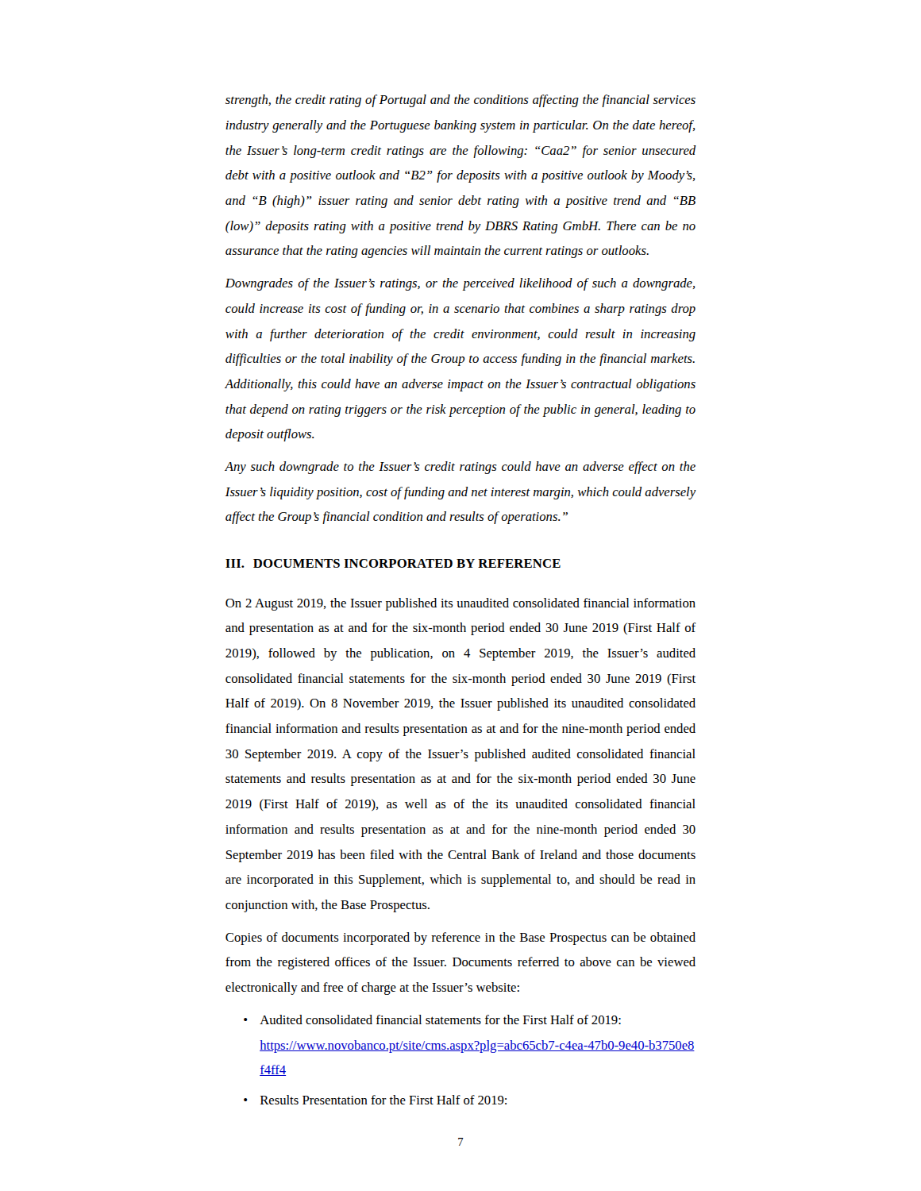strength, the credit rating of Portugal and the conditions affecting the financial services industry generally and the Portuguese banking system in particular. On the date hereof, the Issuer’s long-term credit ratings are the following: “Caa2” for senior unsecured debt with a positive outlook and “B2” for deposits with a positive outlook by Moody’s, and “B (high)” issuer rating and senior debt rating with a positive trend and “BB (low)” deposits rating with a positive trend by DBRS Rating GmbH. There can be no assurance that the rating agencies will maintain the current ratings or outlooks.
Downgrades of the Issuer’s ratings, or the perceived likelihood of such a downgrade, could increase its cost of funding or, in a scenario that combines a sharp ratings drop with a further deterioration of the credit environment, could result in increasing difficulties or the total inability of the Group to access funding in the financial markets. Additionally, this could have an adverse impact on the Issuer’s contractual obligations that depend on rating triggers or the risk perception of the public in general, leading to deposit outflows.
Any such downgrade to the Issuer’s credit ratings could have an adverse effect on the Issuer’s liquidity position, cost of funding and net interest margin, which could adversely affect the Group’s financial condition and results of operations.”
III. Documents Incorporated by Reference
On 2 August 2019, the Issuer published its unaudited consolidated financial information and presentation as at and for the six-month period ended 30 June 2019 (First Half of 2019), followed by the publication, on 4 September 2019, the Issuer’s audited consolidated financial statements for the six-month period ended 30 June 2019 (First Half of 2019). On 8 November 2019, the Issuer published its unaudited consolidated financial information and results presentation as at and for the nine-month period ended 30 September 2019. A copy of the Issuer’s published audited consolidated financial statements and results presentation as at and for the six-month period ended 30 June 2019 (First Half of 2019), as well as of the its unaudited consolidated financial information and results presentation as at and for the nine-month period ended 30 September 2019 has been filed with the Central Bank of Ireland and those documents are incorporated in this Supplement, which is supplemental to, and should be read in conjunction with, the Base Prospectus.
Copies of documents incorporated by reference in the Base Prospectus can be obtained from the registered offices of the Issuer. Documents referred to above can be viewed electronically and free of charge at the Issuer’s website:
Audited consolidated financial statements for the First Half of 2019:
https://www.novobanco.pt/site/cms.aspx?plg=abc65cb7-c4ea-47b0-9e40-b3750e8f4ff4
Results Presentation for the First Half of 2019:
7